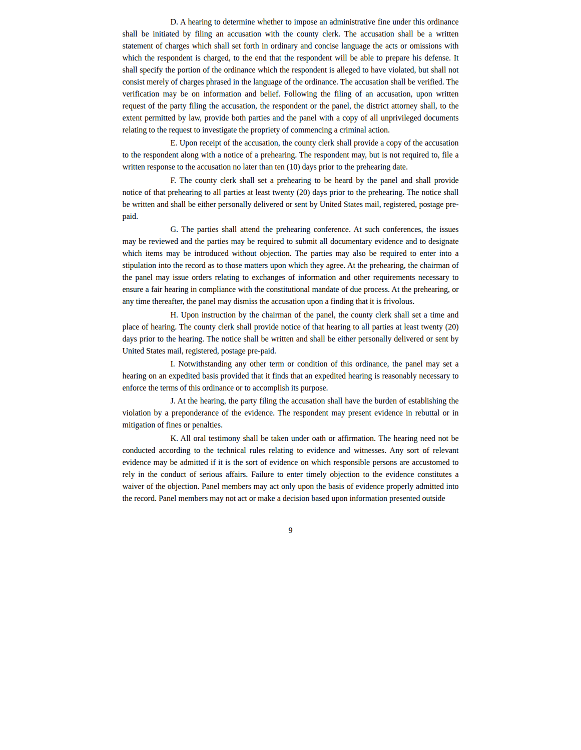D. A hearing to determine whether to impose an administrative fine under this ordinance shall be initiated by filing an accusation with the county clerk. The accusation shall be a written statement of charges which shall set forth in ordinary and concise language the acts or omissions with which the respondent is charged, to the end that the respondent will be able to prepare his defense. It shall specify the portion of the ordinance which the respondent is alleged to have violated, but shall not consist merely of charges phrased in the language of the ordinance. The accusation shall be verified. The verification may be on information and belief. Following the filing of an accusation, upon written request of the party filing the accusation, the respondent or the panel, the district attorney shall, to the extent permitted by law, provide both parties and the panel with a copy of all unprivileged documents relating to the request to investigate the propriety of commencing a criminal action.
E. Upon receipt of the accusation, the county clerk shall provide a copy of the accusation to the respondent along with a notice of a prehearing. The respondent may, but is not required to, file a written response to the accusation no later than ten (10) days prior to the prehearing date.
F. The county clerk shall set a prehearing to be heard by the panel and shall provide notice of that prehearing to all parties at least twenty (20) days prior to the prehearing. The notice shall be written and shall be either personally delivered or sent by United States mail, registered, postage pre-paid.
G. The parties shall attend the prehearing conference. At such conferences, the issues may be reviewed and the parties may be required to submit all documentary evidence and to designate which items may be introduced without objection. The parties may also be required to enter into a stipulation into the record as to those matters upon which they agree. At the prehearing, the chairman of the panel may issue orders relating to exchanges of information and other requirements necessary to ensure a fair hearing in compliance with the constitutional mandate of due process. At the prehearing, or any time thereafter, the panel may dismiss the accusation upon a finding that it is frivolous.
H. Upon instruction by the chairman of the panel, the county clerk shall set a time and place of hearing. The county clerk shall provide notice of that hearing to all parties at least twenty (20) days prior to the hearing. The notice shall be written and shall be either personally delivered or sent by United States mail, registered, postage pre-paid.
I. Notwithstanding any other term or condition of this ordinance, the panel may set a hearing on an expedited basis provided that it finds that an expedited hearing is reasonably necessary to enforce the terms of this ordinance or to accomplish its purpose.
J. At the hearing, the party filing the accusation shall have the burden of establishing the violation by a preponderance of the evidence. The respondent may present evidence in rebuttal or in mitigation of fines or penalties.
K. All oral testimony shall be taken under oath or affirmation. The hearing need not be conducted according to the technical rules relating to evidence and witnesses. Any sort of relevant evidence may be admitted if it is the sort of evidence on which responsible persons are accustomed to rely in the conduct of serious affairs. Failure to enter timely objection to the evidence constitutes a waiver of the objection. Panel members may act only upon the basis of evidence properly admitted into the record. Panel members may not act or make a decision based upon information presented outside
9